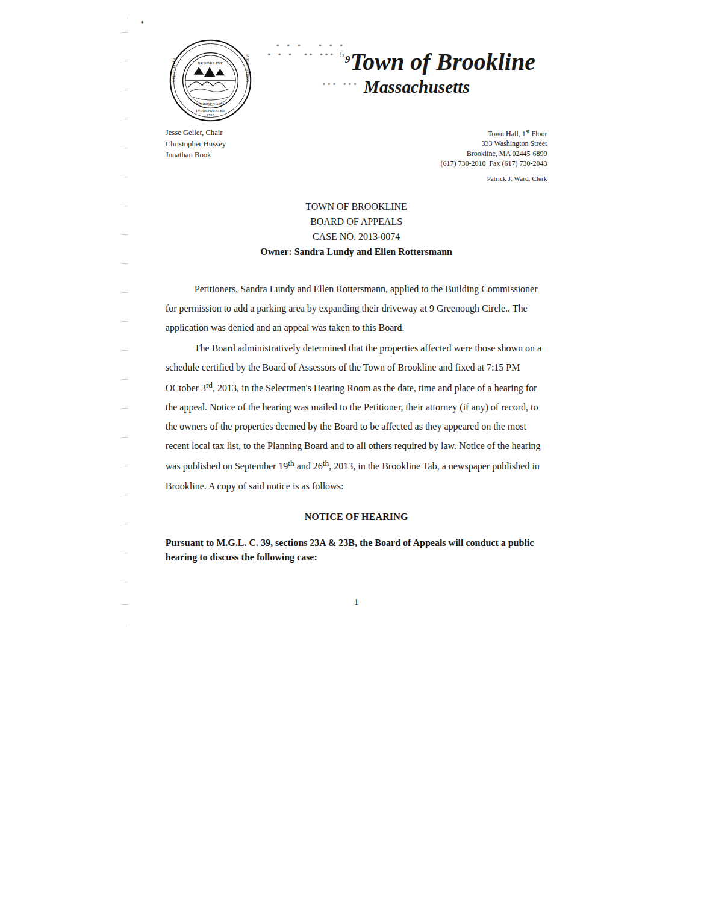•
BROOKLINE FOUNDED 1630 INCORPORATED 1705 MUDDY RIVER PART OF BOSTON
• • • • • •
• • • •• ••• 59 Town of Brookline
••• •••Massachusetts
Jesse Geller, Chair
Christopher Hussey
Jonathan Book
Town Hall, 1st Floor
333 Washington Street
Brookline, MA 02445-6899
(617) 730-2010 Fax (617) 730-2043
Patrick J. Ward, Clerk
TOWN OF BROOKLINE
BOARD OF APPEALS
CASE NO. 2013-0074
Owner: Sandra Lundy and Ellen Rottersmann
Petitioners, Sandra Lundy and Ellen Rottersmann, applied to the Building Commissioner for permission to add a parking area by expanding their driveway at 9 Greenough Circle.. The application was denied and an appeal was taken to this Board.
The Board administratively determined that the properties affected were those shown on a schedule certified by the Board of Assessors of the Town of Brookline and fixed at 7:15 PM OCtober 3rd, 2013, in the Selectmen's Hearing Room as the date, time and place of a hearing for the appeal. Notice of the hearing was mailed to the Petitioner, their attorney (if any) of record, to the owners of the properties deemed by the Board to be affected as they appeared on the most recent local tax list, to the Planning Board and to all others required by law. Notice of the hearing was published on September 19th and 26th, 2013, in the Brookline Tab, a newspaper published in Brookline. A copy of said notice is as follows:
NOTICE OF HEARING
Pursuant to M.G.L. C. 39, sections 23A & 23B, the Board of Appeals will conduct a public hearing to discuss the following case:
1